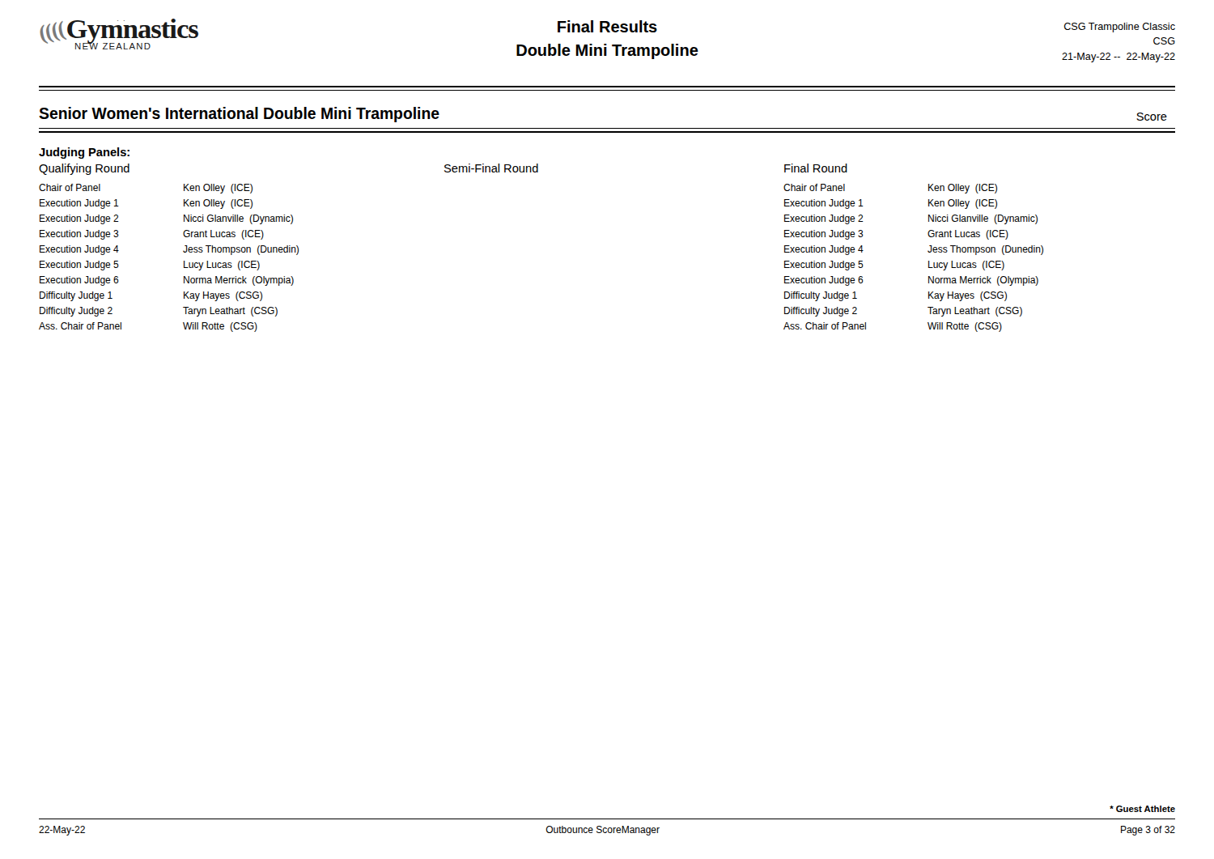· ·
·
((((Gymnastics
NEW ZEALAND
Final Results
Double Mini Trampoline
CSG Trampoline Classic
CSG
21-May-22 -- 22-May-22
Senior Women's International Double Mini Trampoline
Score
Judging Panels:
Qualifying Round
| Chair of Panel | Ken Olley (ICE) |
| Execution Judge 1 | Ken Olley (ICE) |
| Execution Judge 2 | Nicci Glanville (Dynamic) |
| Execution Judge 3 | Grant Lucas (ICE) |
| Execution Judge 4 | Jess Thompson (Dunedin) |
| Execution Judge 5 | Lucy Lucas (ICE) |
| Execution Judge 6 | Norma Merrick (Olympia) |
| Difficulty Judge 1 | Kay Hayes (CSG) |
| Difficulty Judge 2 | Taryn Leathart (CSG) |
| Ass. Chair of Panel | Will Rotte (CSG) |
Semi-Final Round
Final Round
| Chair of Panel | Ken Olley (ICE) |
| Execution Judge 1 | Ken Olley (ICE) |
| Execution Judge 2 | Nicci Glanville (Dynamic) |
| Execution Judge 3 | Grant Lucas (ICE) |
| Execution Judge 4 | Jess Thompson (Dunedin) |
| Execution Judge 5 | Lucy Lucas (ICE) |
| Execution Judge 6 | Norma Merrick (Olympia) |
| Difficulty Judge 1 | Kay Hayes (CSG) |
| Difficulty Judge 2 | Taryn Leathart (CSG) |
| Ass. Chair of Panel | Will Rotte (CSG) |
* Guest Athlete
22-May-22
Outbounce ScoreManager
Page 3 of 32